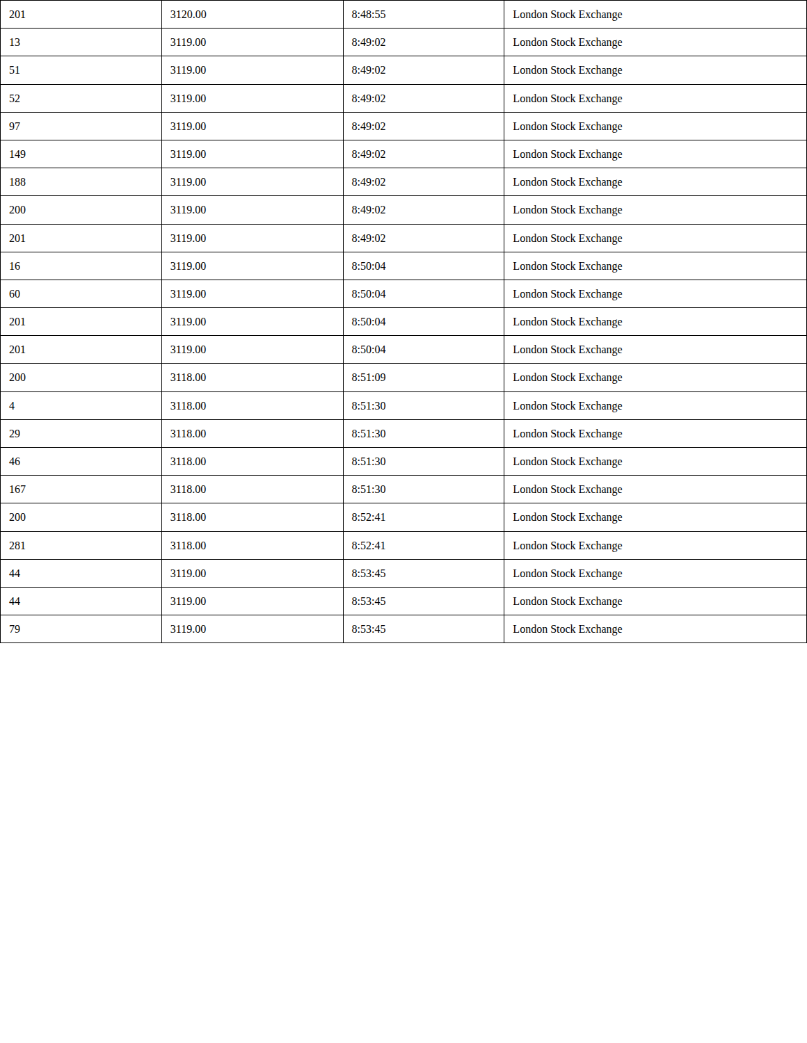| 201 | 3120.00 | 8:48:55 | London Stock Exchange |
| 13 | 3119.00 | 8:49:02 | London Stock Exchange |
| 51 | 3119.00 | 8:49:02 | London Stock Exchange |
| 52 | 3119.00 | 8:49:02 | London Stock Exchange |
| 97 | 3119.00 | 8:49:02 | London Stock Exchange |
| 149 | 3119.00 | 8:49:02 | London Stock Exchange |
| 188 | 3119.00 | 8:49:02 | London Stock Exchange |
| 200 | 3119.00 | 8:49:02 | London Stock Exchange |
| 201 | 3119.00 | 8:49:02 | London Stock Exchange |
| 16 | 3119.00 | 8:50:04 | London Stock Exchange |
| 60 | 3119.00 | 8:50:04 | London Stock Exchange |
| 201 | 3119.00 | 8:50:04 | London Stock Exchange |
| 201 | 3119.00 | 8:50:04 | London Stock Exchange |
| 200 | 3118.00 | 8:51:09 | London Stock Exchange |
| 4 | 3118.00 | 8:51:30 | London Stock Exchange |
| 29 | 3118.00 | 8:51:30 | London Stock Exchange |
| 46 | 3118.00 | 8:51:30 | London Stock Exchange |
| 167 | 3118.00 | 8:51:30 | London Stock Exchange |
| 200 | 3118.00 | 8:52:41 | London Stock Exchange |
| 281 | 3118.00 | 8:52:41 | London Stock Exchange |
| 44 | 3119.00 | 8:53:45 | London Stock Exchange |
| 44 | 3119.00 | 8:53:45 | London Stock Exchange |
| 79 | 3119.00 | 8:53:45 | London Stock Exchange |